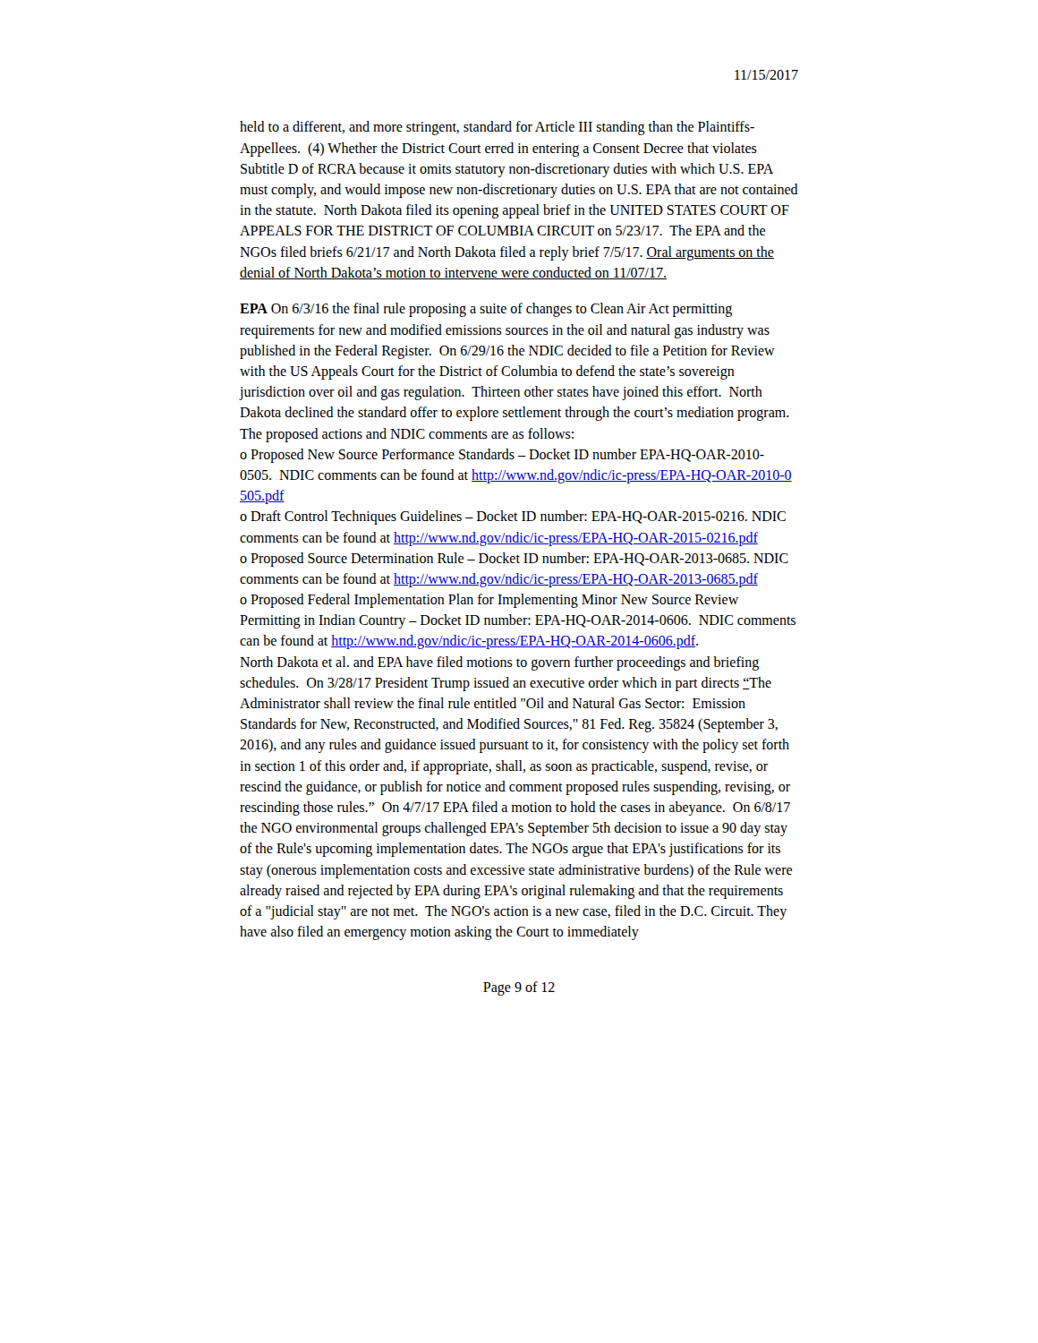11/15/2017
held to a different, and more stringent, standard for Article III standing than the Plaintiffs-Appellees. (4) Whether the District Court erred in entering a Consent Decree that violates Subtitle D of RCRA because it omits statutory non-discretionary duties with which U.S. EPA must comply, and would impose new non-discretionary duties on U.S. EPA that are not contained in the statute. North Dakota filed its opening appeal brief in the UNITED STATES COURT OF APPEALS FOR THE DISTRICT OF COLUMBIA CIRCUIT on 5/23/17. The EPA and the NGOs filed briefs 6/21/17 and North Dakota filed a reply brief 7/5/17. Oral arguments on the denial of North Dakota’s motion to intervene were conducted on 11/07/17.
EPA On 6/3/16 the final rule proposing a suite of changes to Clean Air Act permitting requirements for new and modified emissions sources in the oil and natural gas industry was published in the Federal Register. On 6/29/16 the NDIC decided to file a Petition for Review with the US Appeals Court for the District of Columbia to defend the state’s sovereign jurisdiction over oil and gas regulation. Thirteen other states have joined this effort. North Dakota declined the standard offer to explore settlement through the court’s mediation program.
The proposed actions and NDIC comments are as follows:
o Proposed New Source Performance Standards – Docket ID number EPA-HQ-OAR-2010-0505. NDIC comments can be found at http://www.nd.gov/ndic/ic-press/EPA-HQ-OAR-2010-0505.pdf
o Draft Control Techniques Guidelines – Docket ID number: EPA-HQ-OAR-2015-0216. NDIC comments can be found at http://www.nd.gov/ndic/ic-press/EPA-HQ-OAR-2015-0216.pdf
o Proposed Source Determination Rule – Docket ID number: EPA-HQ-OAR-2013-0685. NDIC comments can be found at http://www.nd.gov/ndic/ic-press/EPA-HQ-OAR-2013-0685.pdf
o Proposed Federal Implementation Plan for Implementing Minor New Source Review Permitting in Indian Country – Docket ID number: EPA-HQ-OAR-2014-0606. NDIC comments can be found at http://www.nd.gov/ndic/ic-press/EPA-HQ-OAR-2014-0606.pdf.
North Dakota et al. and EPA have filed motions to govern further proceedings and briefing schedules. On 3/28/17 President Trump issued an executive order which in part directs “The Administrator shall review the final rule entitled "Oil and Natural Gas Sector: Emission Standards for New, Reconstructed, and Modified Sources," 81 Fed. Reg. 35824 (September 3, 2016), and any rules and guidance issued pursuant to it, for consistency with the policy set forth in section 1 of this order and, if appropriate, shall, as soon as practicable, suspend, revise, or rescind the guidance, or publish for notice and comment proposed rules suspending, revising, or rescinding those rules.” On 4/7/17 EPA filed a motion to hold the cases in abeyance. On 6/8/17 the NGO environmental groups challenged EPA's September 5th decision to issue a 90 day stay of the Rule's upcoming implementation dates. The NGOs argue that EPA's justifications for its stay (onerous implementation costs and excessive state administrative burdens) of the Rule were already raised and rejected by EPA during EPA's original rulemaking and that the requirements of a "judicial stay" are not met. The NGO's action is a new case, filed in the D.C. Circuit. They have also filed an emergency motion asking the Court to immediately
Page 9 of 12